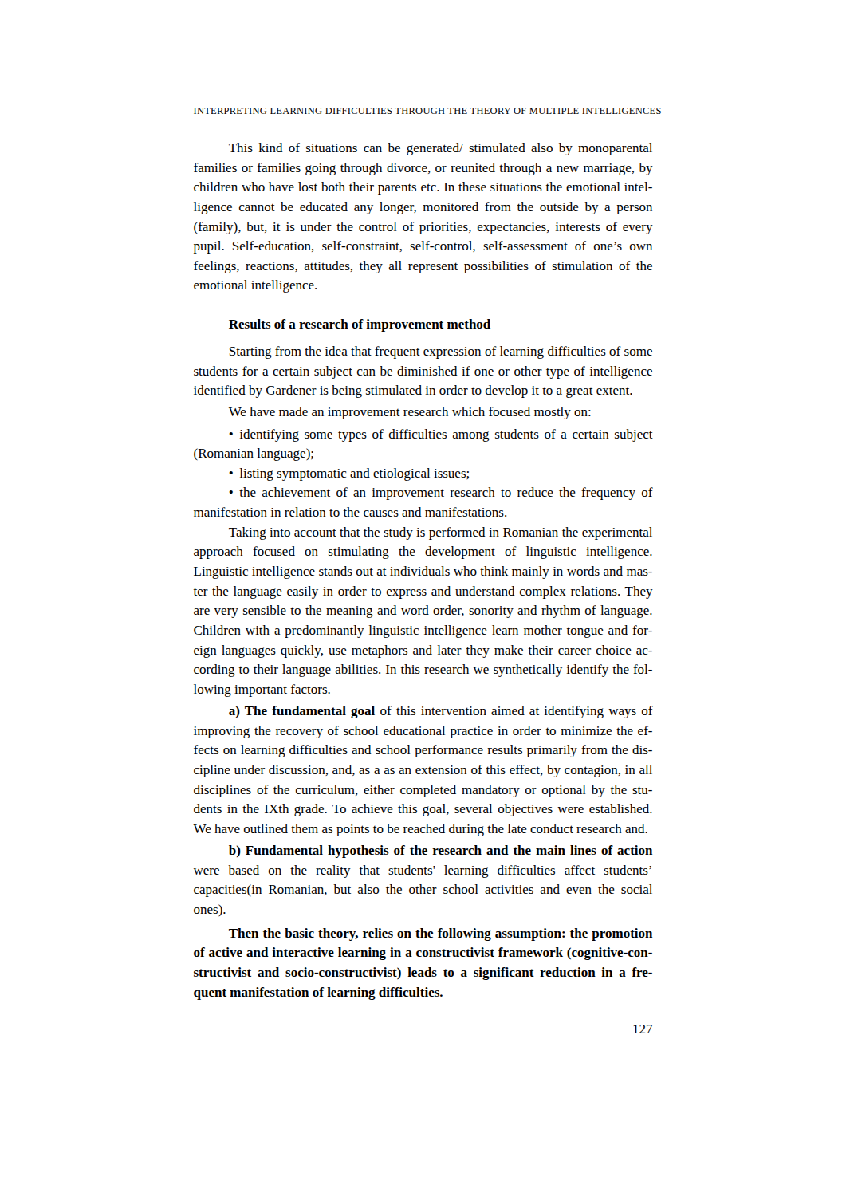INTERPRETING LEARNING DIFFICULTIES THROUGH THE THEORY OF MULTIPLE INTELLIGENCES
This kind of situations can be generated/ stimulated also by monoparental families or families going through divorce, or reunited through a new marriage, by children who have lost both their parents etc. In these situations the emotional intelligence cannot be educated any longer, monitored from the outside by a person (family), but, it is under the control of priorities, expectancies, interests of every pupil. Self-education, self-constraint, self-control, self-assessment of one’s own feelings, reactions, attitudes, they all represent possibilities of stimulation of the emotional intelligence.
Results of a research of improvement method
Starting from the idea that frequent expression of learning difficulties of some students for a certain subject can be diminished if one or other type of intelligence identified by Gardener is being stimulated in order to develop it to a great extent.
We have made an improvement research which focused mostly on:
identifying some types of difficulties among students of a certain subject (Romanian language);
listing symptomatic and etiological issues;
the achievement of an improvement research to reduce the frequency of manifestation in relation to the causes and manifestations.
Taking into account that the study is performed in Romanian the experimental approach focused on stimulating the development of linguistic intelligence. Linguistic intelligence stands out at individuals who think mainly in words and master the language easily in order to express and understand complex relations. They are very sensible to the meaning and word order, sonority and rhythm of language. Children with a predominantly linguistic intelligence learn mother tongue and foreign languages quickly, use metaphors and later they make their career choice according to their language abilities. In this research we synthetically identify the following important factors.
a) The fundamental goal of this intervention aimed at identifying ways of improving the recovery of school educational practice in order to minimize the effects on learning difficulties and school performance results primarily from the discipline under discussion, and, as a as an extension of this effect, by contagion, in all disciplines of the curriculum, either completed mandatory or optional by the students in the IXth grade. To achieve this goal, several objectives were established. We have outlined them as points to be reached during the late conduct research and.
b) Fundamental hypothesis of the research and the main lines of action were based on the reality that students' learning difficulties affect students’ capacities(in Romanian, but also the other school activities and even the social ones).
Then the basic theory, relies on the following assumption: the promotion of active and interactive learning in a constructivist framework (cognitive-constructivist and socio-constructivist) leads to a significant reduction in a frequent manifestation of learning difficulties.
127